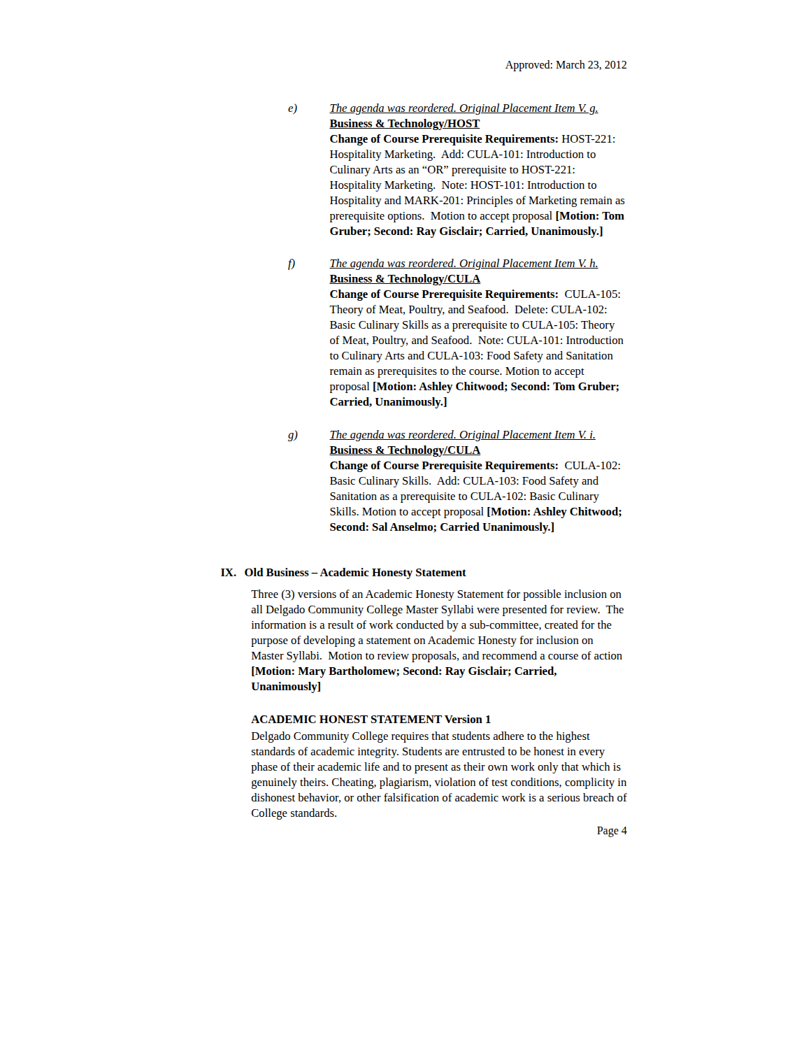Approved: March 23, 2012
e)
The agenda was reordered. Original Placement Item V. g. Business & Technology/HOST Change of Course Prerequisite Requirements: HOST-221: Hospitality Marketing. Add: CULA-101: Introduction to Culinary Arts as an “OR” prerequisite to HOST-221: Hospitality Marketing. Note: HOST-101: Introduction to Hospitality and MARK-201: Principles of Marketing remain as prerequisite options. Motion to accept proposal [Motion: Tom Gruber; Second: Ray Gisclair; Carried, Unanimously.]
f)
The agenda was reordered. Original Placement Item V. h. Business & Technology/CULA Change of Course Prerequisite Requirements: CULA-105: Theory of Meat, Poultry, and Seafood. Delete: CULA-102: Basic Culinary Skills as a prerequisite to CULA-105: Theory of Meat, Poultry, and Seafood. Note: CULA-101: Introduction to Culinary Arts and CULA-103: Food Safety and Sanitation remain as prerequisites to the course. Motion to accept proposal [Motion: Ashley Chitwood; Second: Tom Gruber; Carried, Unanimously.]
g)
The agenda was reordered. Original Placement Item V. i. Business & Technology/CULA Change of Course Prerequisite Requirements: CULA-102: Basic Culinary Skills. Add: CULA-103: Food Safety and Sanitation as a prerequisite to CULA-102: Basic Culinary Skills. Motion to accept proposal [Motion: Ashley Chitwood; Second: Sal Anselmo; Carried Unanimously.]
IX.
Old Business – Academic Honesty Statement
Three (3) versions of an Academic Honesty Statement for possible inclusion on all Delgado Community College Master Syllabi were presented for review. The information is a result of work conducted by a sub-committee, created for the purpose of developing a statement on Academic Honesty for inclusion on Master Syllabi. Motion to review proposals, and recommend a course of action [Motion: Mary Bartholomew; Second: Ray Gisclair; Carried, Unanimously]
ACADEMIC HONEST STATEMENT Version 1
Delgado Community College requires that students adhere to the highest standards of academic integrity. Students are entrusted to be honest in every phase of their academic life and to present as their own work only that which is genuinely theirs. Cheating, plagiarism, violation of test conditions, complicity in dishonest behavior, or other falsification of academic work is a serious breach of College standards.
Page 4